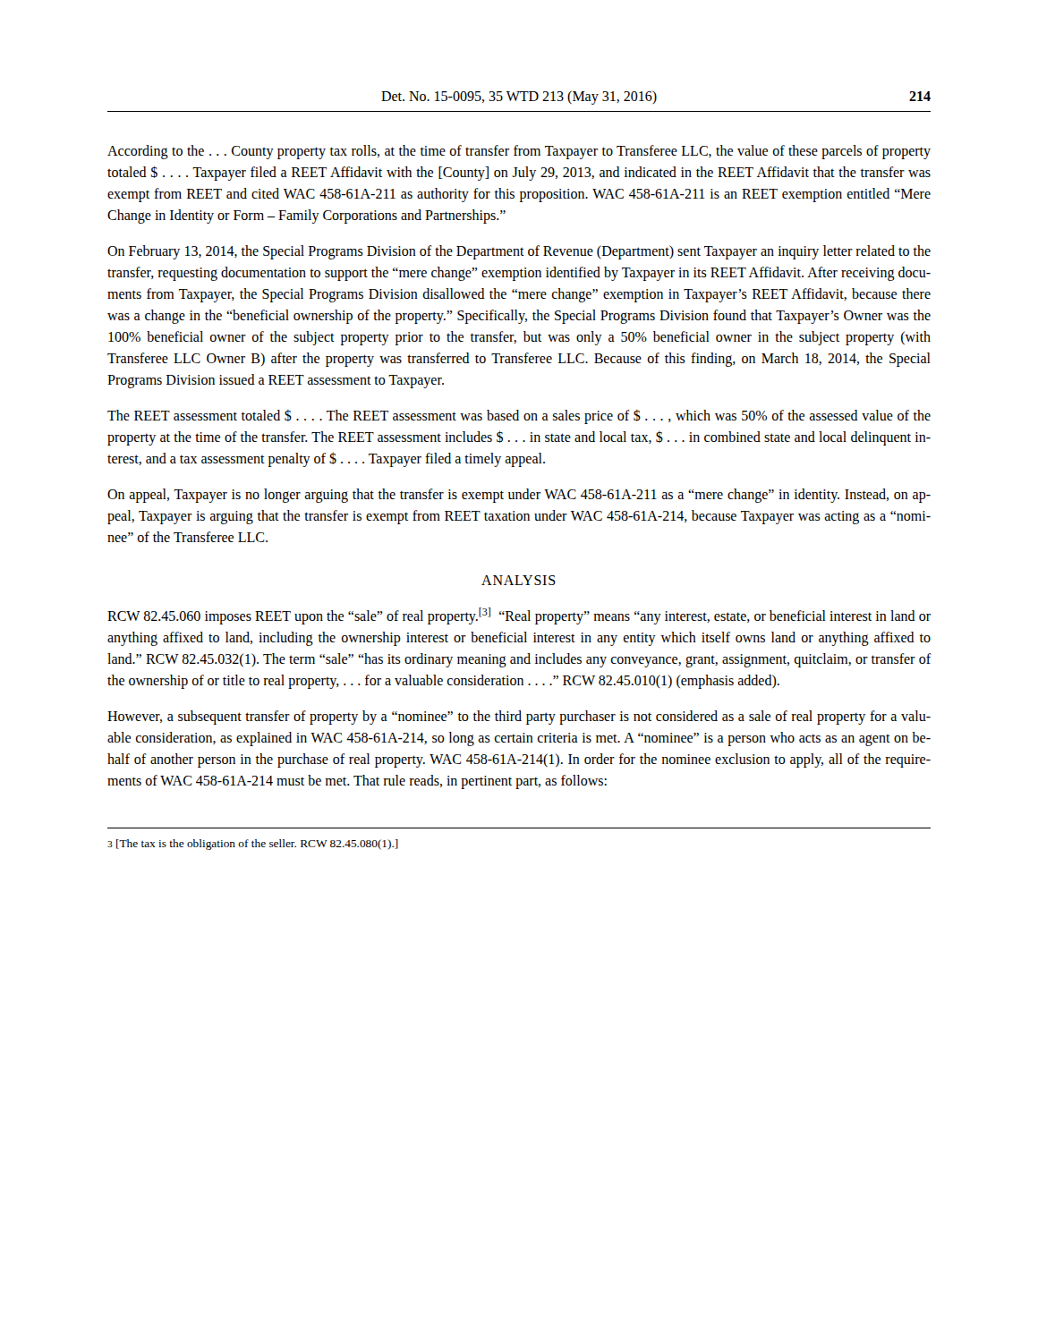Det. No. 15-0095, 35 WTD 213 (May 31, 2016) 214
According to the . . . County property tax rolls, at the time of transfer from Taxpayer to Transferee LLC, the value of these parcels of property totaled $ . . . . Taxpayer filed a REET Affidavit with the [County] on July 29, 2013, and indicated in the REET Affidavit that the transfer was exempt from REET and cited WAC 458-61A-211 as authority for this proposition. WAC 458-61A-211 is an REET exemption entitled “Mere Change in Identity or Form – Family Corporations and Partnerships.”
On February 13, 2014, the Special Programs Division of the Department of Revenue (Department) sent Taxpayer an inquiry letter related to the transfer, requesting documentation to support the “mere change” exemption identified by Taxpayer in its REET Affidavit. After receiving documents from Taxpayer, the Special Programs Division disallowed the “mere change” exemption in Taxpayer’s REET Affidavit, because there was a change in the “beneficial ownership of the property.” Specifically, the Special Programs Division found that Taxpayer’s Owner was the 100% beneficial owner of the subject property prior to the transfer, but was only a 50% beneficial owner in the subject property (with Transferee LLC Owner B) after the property was transferred to Transferee LLC. Because of this finding, on March 18, 2014, the Special Programs Division issued a REET assessment to Taxpayer.
The REET assessment totaled $ . . . . The REET assessment was based on a sales price of $ . . . , which was 50% of the assessed value of the property at the time of the transfer. The REET assessment includes $ . . . in state and local tax, $ . . . in combined state and local delinquent interest, and a tax assessment penalty of $ . . . . Taxpayer filed a timely appeal.
On appeal, Taxpayer is no longer arguing that the transfer is exempt under WAC 458-61A-211 as a “mere change” in identity. Instead, on appeal, Taxpayer is arguing that the transfer is exempt from REET taxation under WAC 458-61A-214, because Taxpayer was acting as a “nominee” of the Transferee LLC.
ANALYSIS
RCW 82.45.060 imposes REET upon the “sale” of real property.[3] “Real property” means “any interest, estate, or beneficial interest in land or anything affixed to land, including the ownership interest or beneficial interest in any entity which itself owns land or anything affixed to land.” RCW 82.45.032(1). The term “sale” “has its ordinary meaning and includes any conveyance, grant, assignment, quitclaim, or transfer of the ownership of or title to real property, . . . for a valuable consideration . . . .” RCW 82.45.010(1) (emphasis added).
However, a subsequent transfer of property by a “nominee” to the third party purchaser is not considered as a sale of real property for a valuable consideration, as explained in WAC 458-61A-214, so long as certain criteria is met. A “nominee” is a person who acts as an agent on behalf of another person in the purchase of real property. WAC 458-61A-214(1). In order for the nominee exclusion to apply, all of the requirements of WAC 458-61A-214 must be met. That rule reads, in pertinent part, as follows:
3 [The tax is the obligation of the seller. RCW 82.45.080(1).]